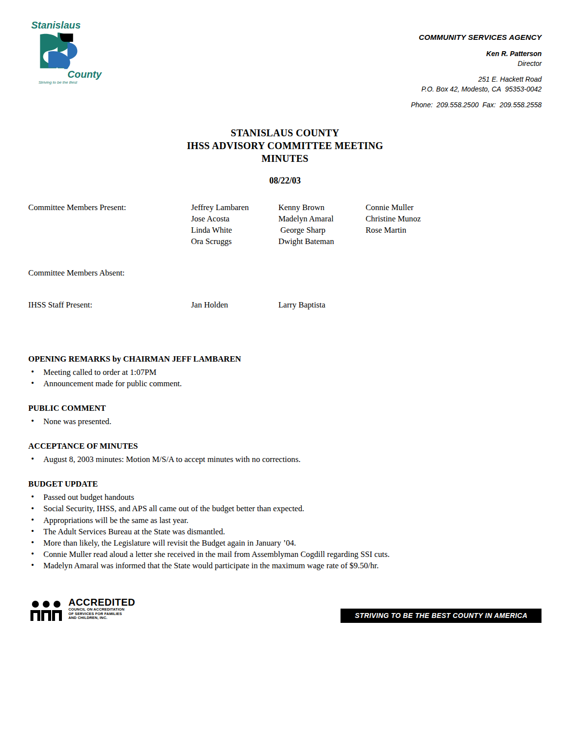Stanislaus County Striving to be the Best
COMMUNITY SERVICES AGENCY
Ken R. Patterson
Director
251 E. Hackett Road
P.O. Box 42, Modesto, CA 95353-0042
Phone: 209.558.2500 Fax: 209.558.2558
STANISLAUS COUNTY
IHSS ADVISORY COMMITTEE MEETING
MINUTES
08/22/03
| Committee Members Present: | Jeffrey Lambaren | Kenny Brown | Connie Muller |
| | Jose Acosta | Madelyn Amaral | Christine Munoz |
| | Linda White | George Sharp | Rose Martin |
| | Ora Scruggs | Dwight Bateman | |
| Committee Members Absent: | | | |
| IHSS Staff Present: | Jan Holden | Larry Baptista | |
OPENING REMARKS by CHAIRMAN JEFF LAMBAREN
Meeting called to order at 1:07PM
Announcement made for public comment.
PUBLIC COMMENT
None was presented.
ACCEPTANCE OF MINUTES
August 8, 2003 minutes: Motion M/S/A to accept minutes with no corrections.
BUDGET UPDATE
Passed out budget handouts
Social Security, IHSS, and APS all came out of the budget better than expected.
Appropriations will be the same as last year.
The Adult Services Bureau at the State was dismantled.
More than likely, the Legislature will revisit the Budget again in January ’04.
Connie Muller read aloud a letter she received in the mail from Assemblyman Cogdill regarding SSI cuts.
Madelyn Amaral was informed that the State would participate in the maximum wage rate of $9.50/hr.
ACCREDITED COUNCIL ON ACCREDITATION OF SERVICES FOR FAMILIES AND CHILDREN, INC.
STRIVING TO BE THE BEST COUNTY IN AMERICA